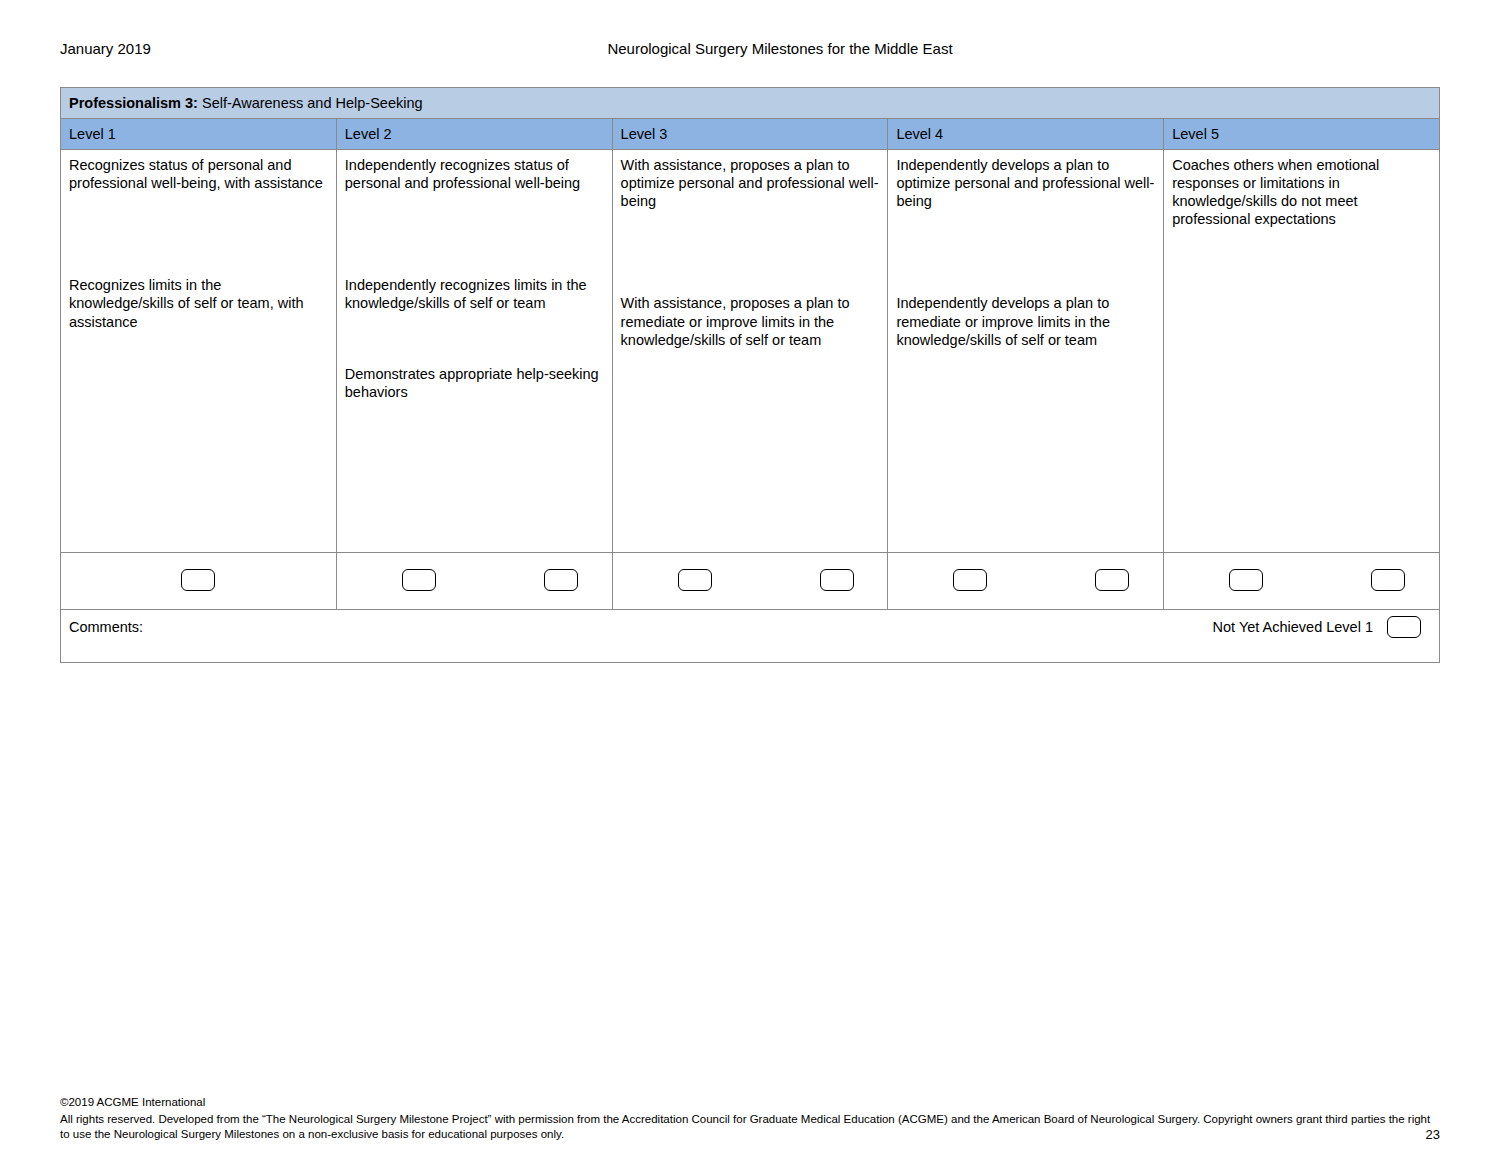January 2019
Neurological Surgery Milestones for the Middle East
| Professionalism 3: Self-Awareness and Help-Seeking |
| Level 1 | Level 2 | Level 3 | Level 4 | Level 5 |
| Recognizes status of personal and professional well-being, with assistance Recognizes limits in the knowledge/skills of self or team, with assistance | Independently recognizes status of personal and professional well-being Independently recognizes limits in the knowledge/skills of self or team Demonstrates appropriate help-seeking behaviors | With assistance, proposes a plan to optimize personal and professional well-being With assistance, proposes a plan to remediate or improve limits in the knowledge/skills of self or team | Independently develops a plan to optimize personal and professional well-being Independently develops a plan to remediate or improve limits in the knowledge/skills of self or team | Coaches others when emotional responses or limitations in knowledge/skills do not meet professional expectations |
| Comments: Not Yet Achieved Level 1 |
©2019 ACGME International
All rights reserved. Developed from the “The Neurological Surgery Milestone Project” with permission from the Accreditation Council for Graduate Medical Education (ACGME) and the American Board of Neurological Surgery. Copyright owners grant third parties the right to use the Neurological Surgery Milestones on a non-exclusive basis for educational purposes only.
23